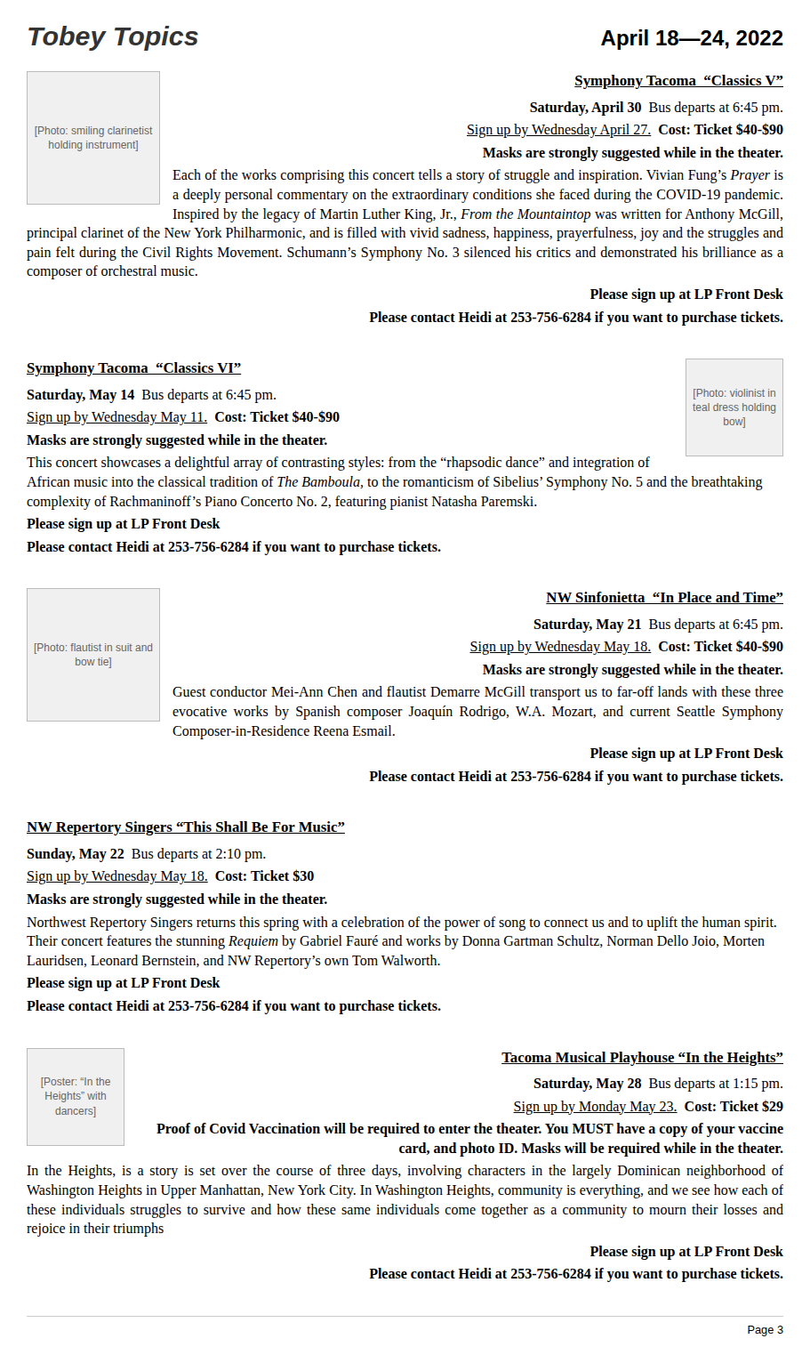Tobey Topics
April 18—24, 2022
[Photo: smiling clarinetist holding instrument]
Symphony Tacoma “Classics V”
Saturday, April 30 Bus departs at 6:45 pm.
Sign up by Wednesday April 27. Cost: Ticket $40-$90
Masks are strongly suggested while in the theater.
Each of the works comprising this concert tells a story of struggle and inspiration. Vivian Fung’s Prayer is a deeply personal commentary on the extraordinary conditions she faced during the COVID-19 pandemic. Inspired by the legacy of Martin Luther King, Jr., From the Mountaintop was written for Anthony McGill, principal clarinet of the New York Philharmonic, and is filled with vivid sadness, happiness, prayerfulness, joy and the struggles and pain felt during the Civil Rights Movement. Schumann’s Symphony No. 3 silenced his critics and demonstrated his brilliance as a composer of orchestral music.
Please sign up at LP Front Desk
Please contact Heidi at 253-756-6284 if you want to purchase tickets.
[Photo: violinist in teal dress holding bow]
Symphony Tacoma “Classics VI”
Saturday, May 14 Bus departs at 6:45 pm.
Sign up by Wednesday May 11. Cost: Ticket $40-$90
Masks are strongly suggested while in the theater.
This concert showcases a delightful array of contrasting styles: from the “rhapsodic dance” and integration of African music into the classical tradition of The Bamboula, to the romanticism of Sibelius’ Symphony No. 5 and the breathtaking complexity of Rachmaninoff’s Piano Concerto No. 2, featuring pianist Natasha Paremski.
Please sign up at LP Front Desk
Please contact Heidi at 253-756-6284 if you want to purchase tickets.
[Photo: flautist in suit and bow tie]
NW Sinfonietta “In Place and Time”
Saturday, May 21 Bus departs at 6:45 pm.
Sign up by Wednesday May 18. Cost: Ticket $40-$90
Masks are strongly suggested while in the theater.
Guest conductor Mei-Ann Chen and flautist Demarre McGill transport us to far-off lands with these three evocative works by Spanish composer Joaquín Rodrigo, W.A. Mozart, and current Seattle Symphony Composer-in-Residence Reena Esmail.
Please sign up at LP Front Desk
Please contact Heidi at 253-756-6284 if you want to purchase tickets.
NW Repertory Singers “This Shall Be For Music”
Sunday, May 22 Bus departs at 2:10 pm.
Sign up by Wednesday May 18. Cost: Ticket $30
Masks are strongly suggested while in the theater.
Northwest Repertory Singers returns this spring with a celebration of the power of song to connect us and to uplift the human spirit. Their concert features the stunning Requiem by Gabriel Fauré and works by Donna Gartman Schultz, Norman Dello Joio, Morten Lauridsen, Leonard Bernstein, and NW Repertory’s own Tom Walworth.
Please sign up at LP Front Desk
Please contact Heidi at 253-756-6284 if you want to purchase tickets.
[Poster: “In the Heights” with dancers]
Tacoma Musical Playhouse “In the Heights”
Saturday, May 28 Bus departs at 1:15 pm.
Sign up by Monday May 23. Cost: Ticket $29
Proof of Covid Vaccination will be required to enter the theater. You MUST have a copy of your vaccine card, and photo ID. Masks will be required while in the theater.
In the Heights, is a story is set over the course of three days, involving characters in the largely Dominican neighborhood of Washington Heights in Upper Manhattan, New York City. In Washington Heights, community is everything, and we see how each of these individuals struggles to survive and how these same individuals come together as a community to mourn their losses and rejoice in their triumphs
Please sign up at LP Front Desk
Please contact Heidi at 253-756-6284 if you want to purchase tickets.
Page 3